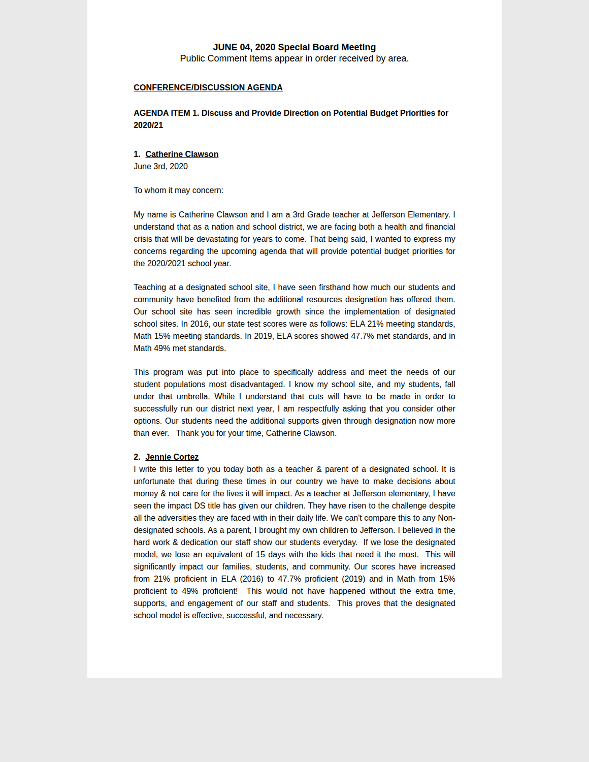JUNE 04, 2020 Special Board Meeting
Public Comment Items appear in order received by area.
CONFERENCE/DISCUSSION AGENDA
AGENDA ITEM 1. Discuss and Provide Direction on Potential Budget Priorities for 2020/21
Catherine Clawson
June 3rd, 2020
To whom it may concern:
My name is Catherine Clawson and I am a 3rd Grade teacher at Jefferson Elementary. I understand that as a nation and school district, we are facing both a health and financial crisis that will be devastating for years to come. That being said, I wanted to express my concerns regarding the upcoming agenda that will provide potential budget priorities for the 2020/2021 school year.
Teaching at a designated school site, I have seen firsthand how much our students and community have benefited from the additional resources designation has offered them. Our school site has seen incredible growth since the implementation of designated school sites. In 2016, our state test scores were as follows: ELA 21% meeting standards, Math 15% meeting standards. In 2019, ELA scores showed 47.7% met standards, and in Math 49% met standards.
This program was put into place to specifically address and meet the needs of our student populations most disadvantaged. I know my school site, and my students, fall under that umbrella. While I understand that cuts will have to be made in order to successfully run our district next year, I am respectfully asking that you consider other options. Our students need the additional supports given through designation now more than ever. Thank you for your time, Catherine Clawson.
Jennie Cortez
I write this letter to you today both as a teacher & parent of a designated school. It is unfortunate that during these times in our country we have to make decisions about money & not care for the lives it will impact. As a teacher at Jefferson elementary, I have seen the impact DS title has given our children. They have risen to the challenge despite all the adversities they are faced with in their daily life. We can't compare this to any Non-designated schools. As a parent, I brought my own children to Jefferson. I believed in the hard work & dedication our staff show our students everyday. If we lose the designated model, we lose an equivalent of 15 days with the kids that need it the most. This will significantly impact our families, students, and community. Our scores have increased from 21% proficient in ELA (2016) to 47.7% proficient (2019) and in Math from 15% proficient to 49% proficient! This would not have happened without the extra time, supports, and engagement of our staff and students. This proves that the designated school model is effective, successful, and necessary.